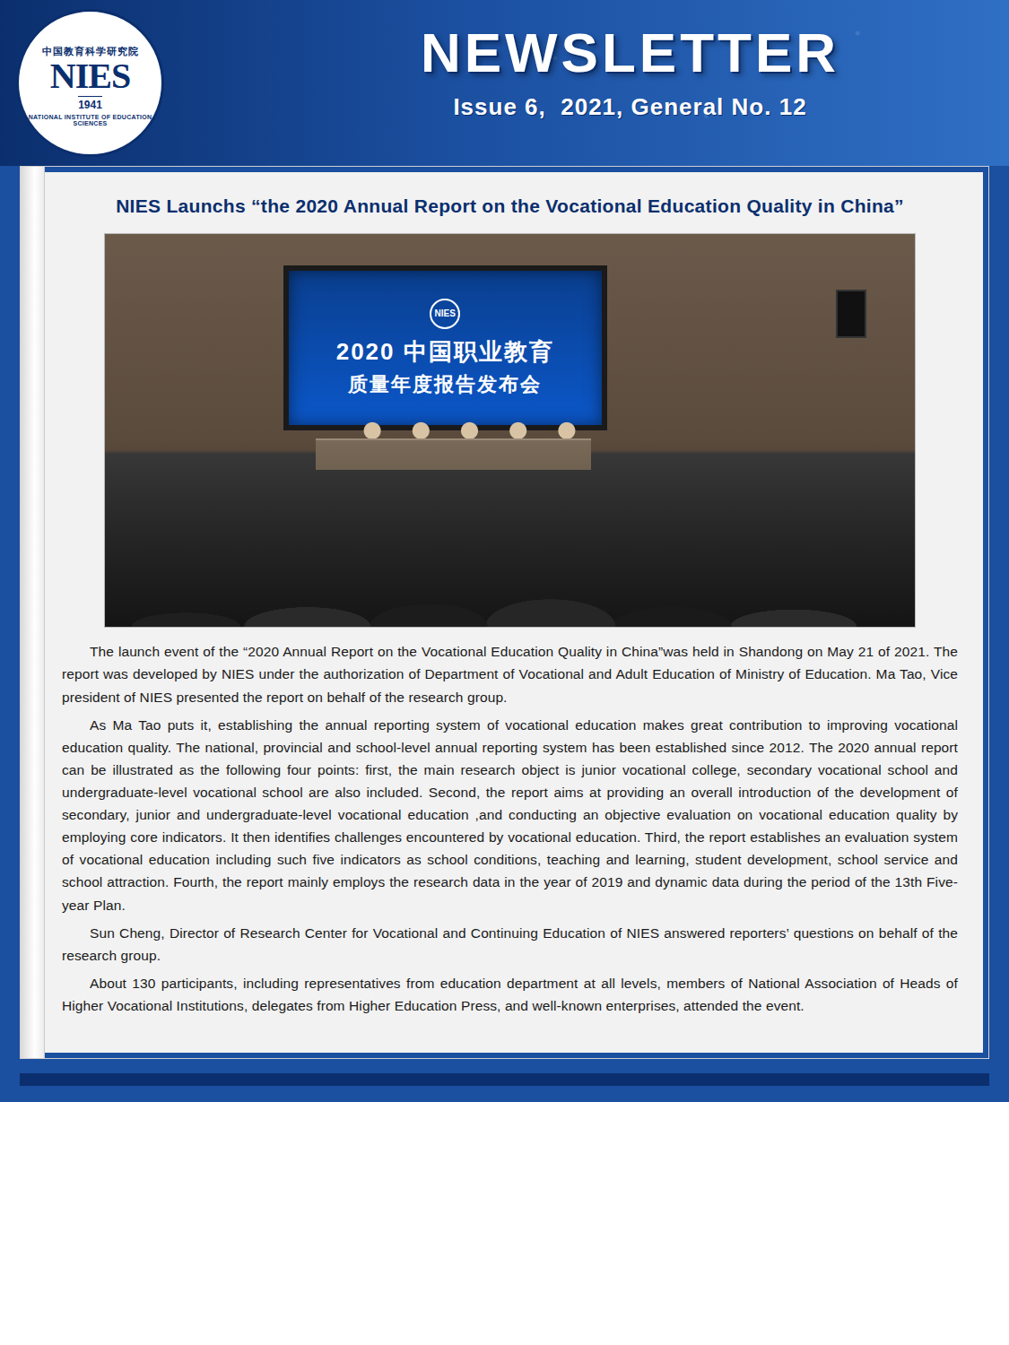中国教育科学研究院
NIES
1941
NATIONAL INSTITUTE OF EDUCATION SCIENCES
NEWSLETTER
Issue 6, 2021, General No. 12
NIES Launchs “the 2020 Annual Report on the Vocational Education Quality in China”
NIES
2020 中国职业教育
质量年度报告发布会
The launch event of the “2020 Annual Report on the Vocational Education Quality in China”was held in Shandong on May 21 of 2021. The report was developed by NIES under the authorization of Department of Vocational and Adult Education of Ministry of Education. Ma Tao, Vice president of NIES presented the report on behalf of the research group.
As Ma Tao puts it, establishing the annual reporting system of vocational education makes great contribution to improving vocational education quality. The national, provincial and school-level annual reporting system has been established since 2012. The 2020 annual report can be illustrated as the following four points: first, the main research object is junior vocational college, secondary vocational school and undergraduate-level vocational school are also included. Second, the report aims at providing an overall introduction of the development of secondary, junior and undergraduate-level vocational education ,and conducting an objective evaluation on vocational education quality by employing core indicators. It then identifies challenges encountered by vocational education. Third, the report establishes an evaluation system of vocational education including such five indicators as school conditions, teaching and learning, student development, school service and school attraction. Fourth, the report mainly employs the research data in the year of 2019 and dynamic data during the period of the 13th Five-year Plan.
Sun Cheng, Director of Research Center for Vocational and Continuing Education of NIES answered reporters’ questions on behalf of the research group.
About 130 participants, including representatives from education department at all levels, members of National Association of Heads of Higher Vocational Institutions, delegates from Higher Education Press, and well-known enterprises, attended the event.